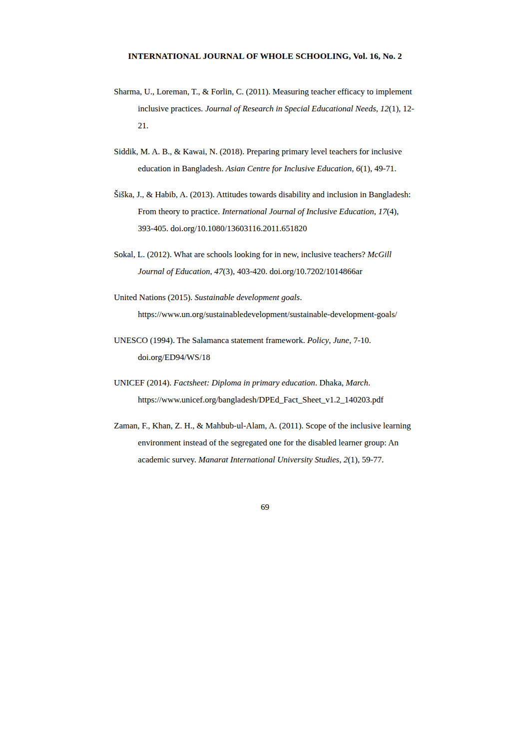INTERNATIONAL JOURNAL OF WHOLE SCHOOLING, Vol. 16, No. 2
Sharma, U., Loreman, T., & Forlin, C. (2011). Measuring teacher efficacy to implement inclusive practices. Journal of Research in Special Educational Needs, 12(1), 12-21.
Siddik, M. A. B., & Kawai, N. (2018). Preparing primary level teachers for inclusive education in Bangladesh. Asian Centre for Inclusive Education, 6(1), 49-71.
Šiška, J., & Habib, A. (2013). Attitudes towards disability and inclusion in Bangladesh: From theory to practice. International Journal of Inclusive Education, 17(4), 393-405. doi.org/10.1080/13603116.2011.651820
Sokal, L. (2012). What are schools looking for in new, inclusive teachers? McGill Journal of Education, 47(3), 403-420. doi.org/10.7202/1014866ar
United Nations (2015). Sustainable development goals. https://www.un.org/sustainabledevelopment/sustainable-development-goals/
UNESCO (1994). The Salamanca statement framework. Policy, June, 7-10. doi.org/ED94/WS/18
UNICEF (2014). Factsheet: Diploma in primary education. Dhaka, March. https://www.unicef.org/bangladesh/DPEd_Fact_Sheet_v1.2_140203.pdf
Zaman, F., Khan, Z. H., & Mahbub-ul-Alam, A. (2011). Scope of the inclusive learning environment instead of the segregated one for the disabled learner group: An academic survey. Manarat International University Studies, 2(1), 59-77.
69